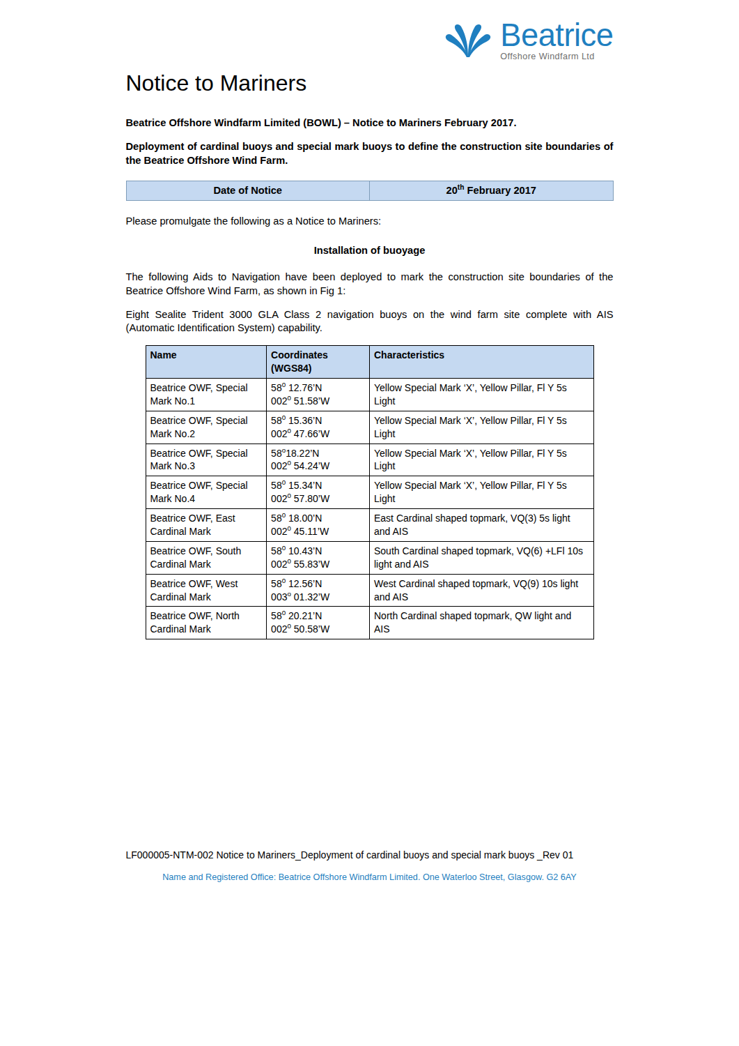Beatrice Offshore Windfarm Ltd
Notice to Mariners
Beatrice Offshore Windfarm Limited (BOWL) – Notice to Mariners February 2017.
Deployment of cardinal buoys and special mark buoys to define the construction site boundaries of the Beatrice Offshore Wind Farm.
| Date of Notice | 20 th February 2017 |
Please promulgate the following as a Notice to Mariners:
Installation of buoyage
The following Aids to Navigation have been deployed to mark the construction site boundaries of the Beatrice Offshore Wind Farm, as shown in Fig 1:
Eight Sealite Trident 3000 GLA Class 2 navigation buoys on the wind farm site complete with AIS (Automatic Identification System) capability.
| Name | Coordinates (WGS84) | Characteristics |
| --- | --- | --- |
| Beatrice OWF, Special Mark No.1 | 58 0 12.76’N 002 0 51.58’W | Yellow Special Mark ‘X’, Yellow Pillar, Fl Y 5s Light |
| Beatrice OWF, Special Mark No.2 | 58 0 15.36’N 002 0 47.66’W | Yellow Special Mark ‘X’, Yellow Pillar, Fl Y 5s Light |
| Beatrice OWF, Special Mark No.3 | 58 o 18.22’N 002 0 54.24’W | Yellow Special Mark ‘X’, Yellow Pillar, Fl Y 5s Light |
| Beatrice OWF, Special Mark No.4 | 58 0 15.34’N 002 0 57.80’W | Yellow Special Mark ‘X’, Yellow Pillar, Fl Y 5s Light |
| Beatrice OWF, East Cardinal Mark | 58 0 18.00’N 002 0 45.11’W | East Cardinal shaped topmark, VQ(3) 5s light and AIS |
| Beatrice OWF, South Cardinal Mark | 58 0 10.43’N 002 0 55.83’W | South Cardinal shaped topmark, VQ(6) +LFl 10s light and AIS |
| Beatrice OWF, West Cardinal Mark | 58 0 12.56’N 003 o 01.32’W | West Cardinal shaped topmark, VQ(9) 10s light and AIS |
| Beatrice OWF, North Cardinal Mark | 58 0 20.21’N 002 0 50.58’W | North Cardinal shaped topmark, QW light and AIS |
LF000005-NTM-002 Notice to Mariners_Deployment of cardinal buoys and special mark buoys _Rev 01
Name and Registered Office: Beatrice Offshore Windfarm Limited. One Waterloo Street, Glasgow. G2 6AY